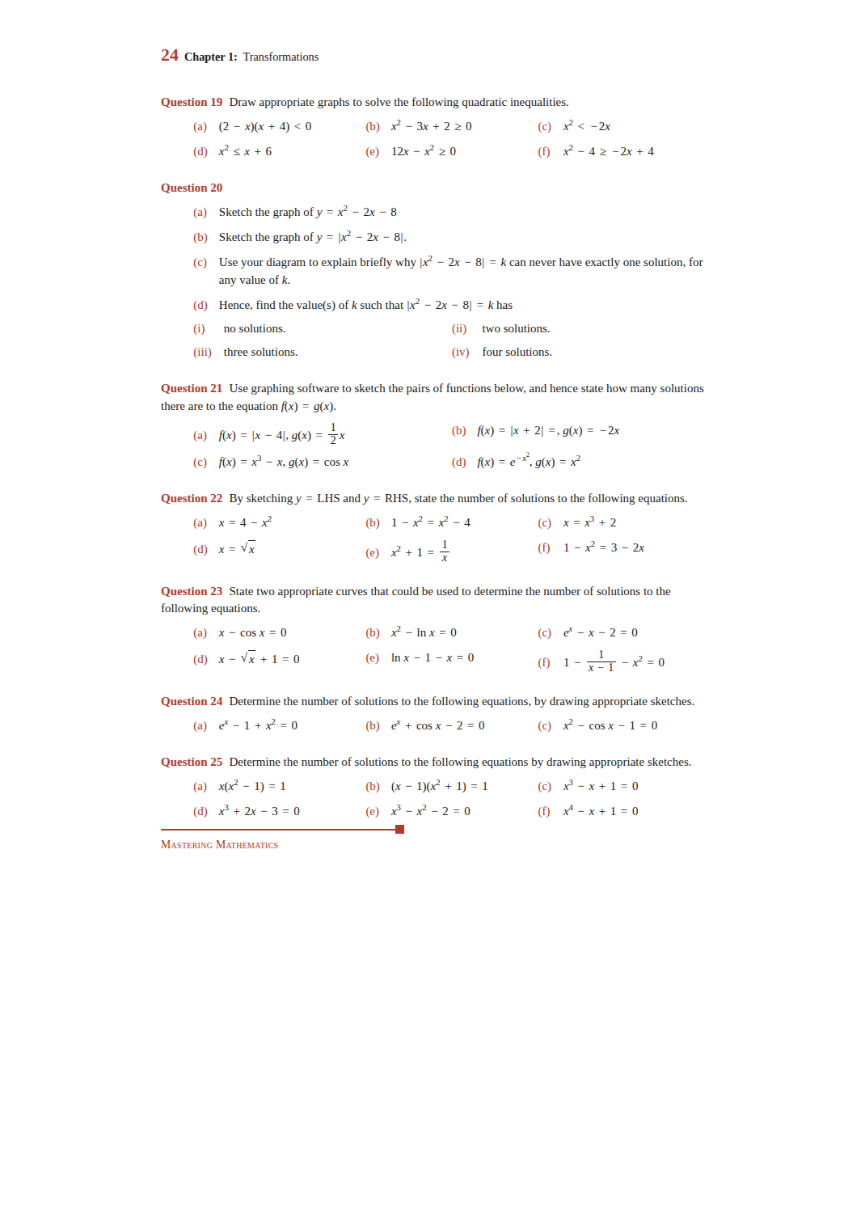24 Chapter 1: Transformations
Question 19 Draw appropriate graphs to solve the following quadratic inequalities.
(a)(2 − x)(x + 4) < 0
(b) x2 − 3x + 2 ≥ 0
(c) x2 < −2x
(d) x2 ≤ x + 6
(e) 12x − x2 ≥ 0
(f) x2 − 4 ≥ −2x + 4
Question 20
(a) Sketch the graph of y = x2 − 2x − 8
(b) Sketch the graph of y = |x2 − 2x − 8|.
(c) Use your diagram to explain briefly why |x2 − 2x − 8| = k can never have exactly one solution, for any value of k.
(d) Hence, find the value(s) of k such that |x2 − 2x − 8| = k has
(i) no solutions.
(ii) two solutions.
(iii) three solutions.
(iv) four solutions.
Question 21 Use graphing software to sketch the pairs of functions below, and hence state how many solutions there are to the equation f(x) = g(x).
(a) f(x) = |x − 4|, g(x) = 12 x
(b) f(x) = |x + 2| =, g(x) = −2x
(c) f(x) = x3 − x, g(x) = cos x
(d) f(x) = e−x2, g(x) = x2
Question 22 By sketching y = LHS and y = RHS, state the number of solutions to the following equations.
(a) x = 4 − x2
(b) 1 − x2 = x2 − 4
(c) x = x3 + 2
(d) x = x
(e) x2 + 1 = 1 x
(f) 1 − x2 = 3 − 2x
Question 23 State two appropriate curves that could be used to determine the number of solutions to the following equations.
(a) x − cos x = 0
(b) x2 − ln x = 0
(c) ex − x − 2 = 0
(d) x − x + 1 = 0
(e) ln x − 1 − x = 0
(f) 1 − 1 x − 1 − x2 = 0
Question 24 Determine the number of solutions to the following equations, by drawing appropriate sketches.
(a) ex − 1 + x2 = 0
(b) ex + cos x − 2 = 0
(c) x2 − cos x − 1 = 0
Question 25 Determine the number of solutions to the following equations by drawing appropriate sketches.
(a) x(x2 − 1) = 1
(b)(x − 1)(x2 + 1) = 1
(c) x3 − x + 1 = 0
(d) x3 + 2x − 3 = 0
(e) x3 − x2 − 2 = 0
(f) x4 − x + 1 = 0
Mastering Mathematics